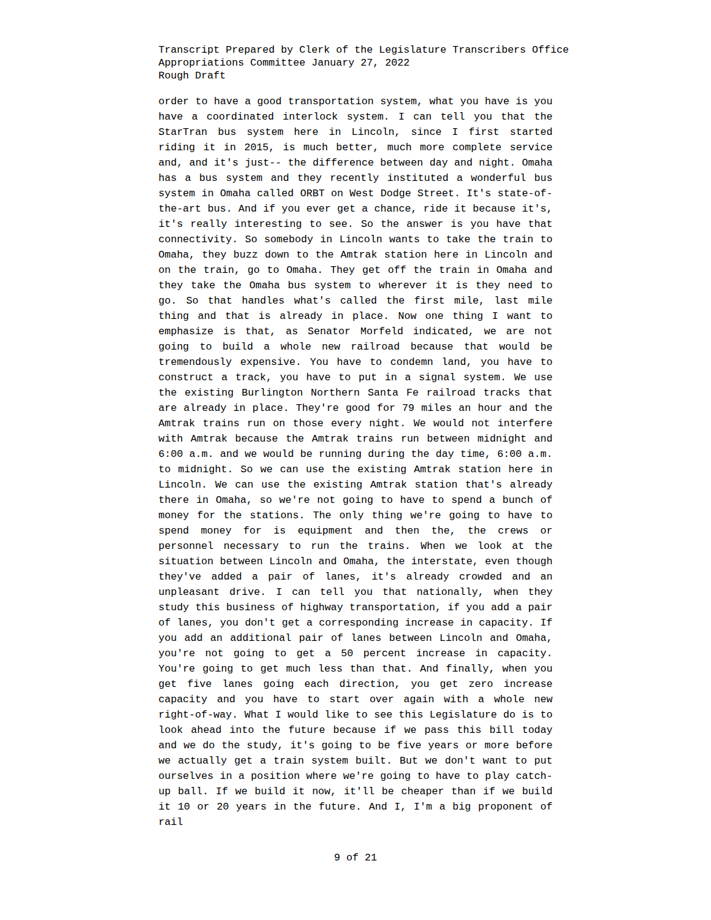Transcript Prepared by Clerk of the Legislature Transcribers Office
Appropriations Committee January 27, 2022
Rough Draft
order to have a good transportation system, what you have is you have a coordinated interlock system. I can tell you that the StarTran bus system here in Lincoln, since I first started riding it in 2015, is much better, much more complete service and, and it's just-- the difference between day and night. Omaha has a bus system and they recently instituted a wonderful bus system in Omaha called ORBT on West Dodge Street. It's state-of-the-art bus. And if you ever get a chance, ride it because it's, it's really interesting to see. So the answer is you have that connectivity. So somebody in Lincoln wants to take the train to Omaha, they buzz down to the Amtrak station here in Lincoln and on the train, go to Omaha. They get off the train in Omaha and they take the Omaha bus system to wherever it is they need to go. So that handles what's called the first mile, last mile thing and that is already in place. Now one thing I want to emphasize is that, as Senator Morfeld indicated, we are not going to build a whole new railroad because that would be tremendously expensive. You have to condemn land, you have to construct a track, you have to put in a signal system. We use the existing Burlington Northern Santa Fe railroad tracks that are already in place. They're good for 79 miles an hour and the Amtrak trains run on those every night. We would not interfere with Amtrak because the Amtrak trains run between midnight and 6:00 a.m. and we would be running during the day time, 6:00 a.m. to midnight. So we can use the existing Amtrak station here in Lincoln. We can use the existing Amtrak station that's already there in Omaha, so we're not going to have to spend a bunch of money for the stations. The only thing we're going to have to spend money for is equipment and then the, the crews or personnel necessary to run the trains. When we look at the situation between Lincoln and Omaha, the interstate, even though they've added a pair of lanes, it's already crowded and an unpleasant drive. I can tell you that nationally, when they study this business of highway transportation, if you add a pair of lanes, you don't get a corresponding increase in capacity. If you add an additional pair of lanes between Lincoln and Omaha, you're not going to get a 50 percent increase in capacity. You're going to get much less than that. And finally, when you get five lanes going each direction, you get zero increase capacity and you have to start over again with a whole new right-of-way. What I would like to see this Legislature do is to look ahead into the future because if we pass this bill today and we do the study, it's going to be five years or more before we actually get a train system built. But we don't want to put ourselves in a position where we're going to have to play catch-up ball. If we build it now, it'll be cheaper than if we build it 10 or 20 years in the future. And I, I'm a big proponent of rail
9 of 21